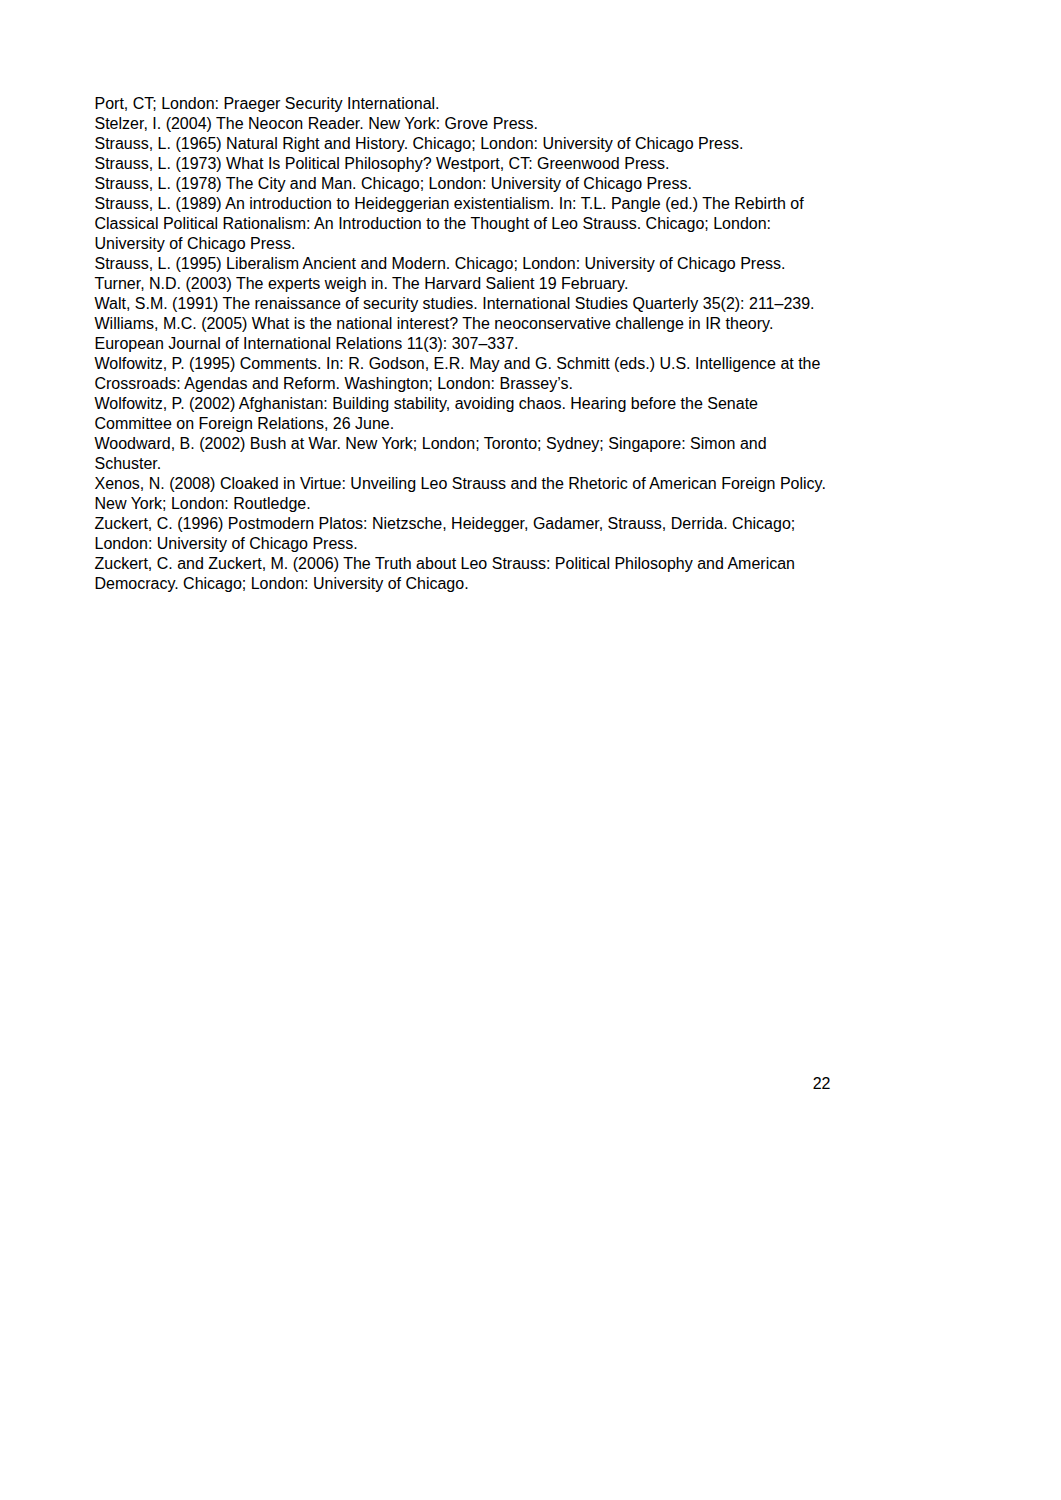Port, CT; London: Praeger Security International.
Stelzer, I. (2004) The Neocon Reader. New York: Grove Press.
Strauss, L. (1965) Natural Right and History. Chicago; London: University of Chicago Press.
Strauss, L. (1973) What Is Political Philosophy? Westport, CT: Greenwood Press.
Strauss, L. (1978) The City and Man. Chicago; London: University of Chicago Press.
Strauss, L. (1989) An introduction to Heideggerian existentialism. In: T.L. Pangle (ed.) The Rebirth of Classical Political Rationalism: An Introduction to the Thought of Leo Strauss. Chicago; London: University of Chicago Press.
Strauss, L. (1995) Liberalism Ancient and Modern. Chicago; London: University of Chicago Press.
Turner, N.D. (2003) The experts weigh in. The Harvard Salient 19 February.
Walt, S.M. (1991) The renaissance of security studies. International Studies Quarterly 35(2): 211–239.
Williams, M.C. (2005) What is the national interest? The neoconservative challenge in IR theory. European Journal of International Relations 11(3): 307–337.
Wolfowitz, P. (1995) Comments. In: R. Godson, E.R. May and G. Schmitt (eds.) U.S. Intelligence at the Crossroads: Agendas and Reform. Washington; London: Brassey’s.
Wolfowitz, P. (2002) Afghanistan: Building stability, avoiding chaos. Hearing before the Senate Committee on Foreign Relations, 26 June.
Woodward, B. (2002) Bush at War. New York; London; Toronto; Sydney; Singapore: Simon and Schuster.
Xenos, N. (2008) Cloaked in Virtue: Unveiling Leo Strauss and the Rhetoric of American Foreign Policy. New York; London: Routledge.
Zuckert, C. (1996) Postmodern Platos: Nietzsche, Heidegger, Gadamer, Strauss, Derrida. Chicago; London: University of Chicago Press.
Zuckert, C. and Zuckert, M. (2006) The Truth about Leo Strauss: Political Philosophy and American Democracy. Chicago; London: University of Chicago.
22